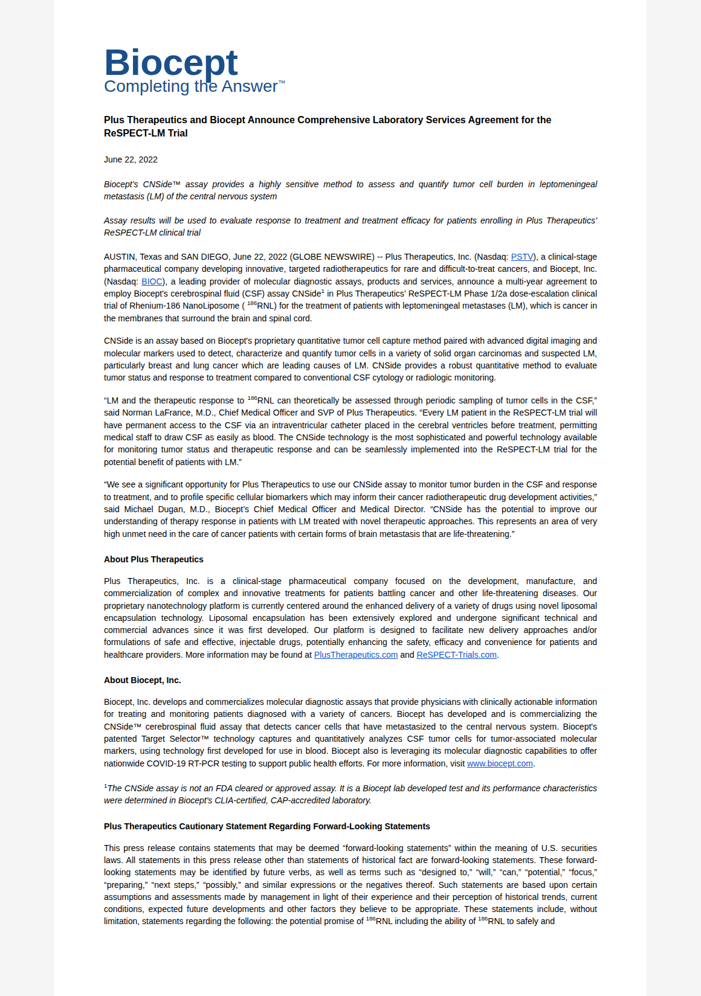Biocept
Completing the Answer™
Plus Therapeutics and Biocept Announce Comprehensive Laboratory Services Agreement for the ReSPECT-LM Trial
June 22, 2022
Biocept’s CNSide™ assay provides a highly sensitive method to assess and quantify tumor cell burden in leptomeningeal metastasis (LM) of the central nervous system
Assay results will be used to evaluate response to treatment and treatment efficacy for patients enrolling in Plus Therapeutics’ ReSPECT-LM clinical trial
AUSTIN, Texas and SAN DIEGO, June 22, 2022 (GLOBE NEWSWIRE) -- Plus Therapeutics, Inc. (Nasdaq: PSTV), a clinical-stage pharmaceutical company developing innovative, targeted radiotherapeutics for rare and difficult-to-treat cancers, and Biocept, Inc. (Nasdaq: BIOC), a leading provider of molecular diagnostic assays, products and services, announce a multi-year agreement to employ Biocept's cerebrospinal fluid (CSF) assay CNSide1 in Plus Therapeutics’ ReSPECT-LM Phase 1/2a dose-escalation clinical trial of Rhenium-186 NanoLiposome ( 186RNL) for the treatment of patients with leptomeningeal metastases (LM), which is cancer in the membranes that surround the brain and spinal cord.
CNSide is an assay based on Biocept's proprietary quantitative tumor cell capture method paired with advanced digital imaging and molecular markers used to detect, characterize and quantify tumor cells in a variety of solid organ carcinomas and suspected LM, particularly breast and lung cancer which are leading causes of LM. CNSide provides a robust quantitative method to evaluate tumor status and response to treatment compared to conventional CSF cytology or radiologic monitoring.
“LM and the therapeutic response to 186RNL can theoretically be assessed through periodic sampling of tumor cells in the CSF,” said Norman LaFrance, M.D., Chief Medical Officer and SVP of Plus Therapeutics. “Every LM patient in the ReSPECT-LM trial will have permanent access to the CSF via an intraventricular catheter placed in the cerebral ventricles before treatment, permitting medical staff to draw CSF as easily as blood. The CNSide technology is the most sophisticated and powerful technology available for monitoring tumor status and therapeutic response and can be seamlessly implemented into the ReSPECT-LM trial for the potential benefit of patients with LM.”
“We see a significant opportunity for Plus Therapeutics to use our CNSide assay to monitor tumor burden in the CSF and response to treatment, and to profile specific cellular biomarkers which may inform their cancer radiotherapeutic drug development activities,” said Michael Dugan, M.D., Biocept’s Chief Medical Officer and Medical Director. “CNSide has the potential to improve our understanding of therapy response in patients with LM treated with novel therapeutic approaches. This represents an area of very high unmet need in the care of cancer patients with certain forms of brain metastasis that are life-threatening.”
About Plus Therapeutics
Plus Therapeutics, Inc. is a clinical-stage pharmaceutical company focused on the development, manufacture, and commercialization of complex and innovative treatments for patients battling cancer and other life-threatening diseases. Our proprietary nanotechnology platform is currently centered around the enhanced delivery of a variety of drugs using novel liposomal encapsulation technology. Liposomal encapsulation has been extensively explored and undergone significant technical and commercial advances since it was first developed. Our platform is designed to facilitate new delivery approaches and/or formulations of safe and effective, injectable drugs, potentially enhancing the safety, efficacy and convenience for patients and healthcare providers. More information may be found at PlusTherapeutics.com and ReSPECT-Trials.com.
About Biocept, Inc.
Biocept, Inc. develops and commercializes molecular diagnostic assays that provide physicians with clinically actionable information for treating and monitoring patients diagnosed with a variety of cancers. Biocept has developed and is commercializing the CNSide™ cerebrospinal fluid assay that detects cancer cells that have metastasized to the central nervous system. Biocept's patented Target Selector™ technology captures and quantitatively analyzes CSF tumor cells for tumor-associated molecular markers, using technology first developed for use in blood. Biocept also is leveraging its molecular diagnostic capabilities to offer nationwide COVID-19 RT-PCR testing to support public health efforts. For more information, visit www.biocept.com.
1The CNSide assay is not an FDA cleared or approved assay. It is a Biocept lab developed test and its performance characteristics were determined in Biocept's CLIA-certified, CAP-accredited laboratory.
Plus Therapeutics Cautionary Statement Regarding Forward-Looking Statements
This press release contains statements that may be deemed “forward-looking statements” within the meaning of U.S. securities laws. All statements in this press release other than statements of historical fact are forward-looking statements. These forward-looking statements may be identified by future verbs, as well as terms such as “designed to,” “will,” “can,” “potential,” “focus,” “preparing,” “next steps,” “possibly,” and similar expressions or the negatives thereof. Such statements are based upon certain assumptions and assessments made by management in light of their experience and their perception of historical trends, current conditions, expected future developments and other factors they believe to be appropriate. These statements include, without limitation, statements regarding the following: the potential promise of 186RNL including the ability of 186RNL to safely and